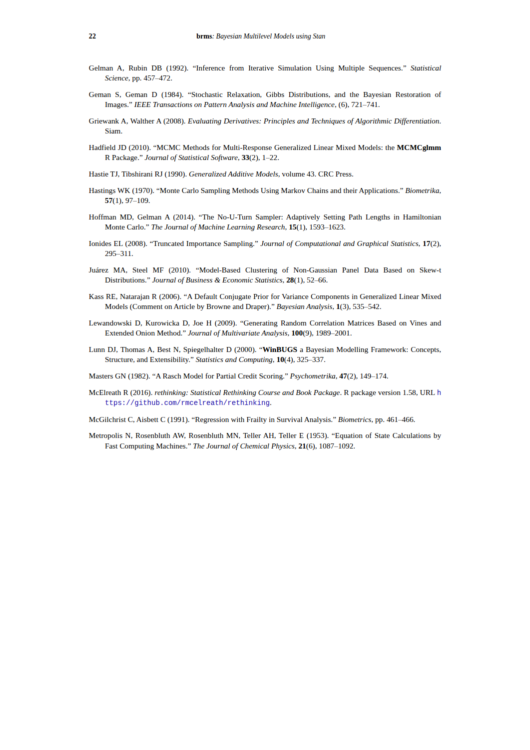22 brms: Bayesian Multilevel Models using Stan
Gelman A, Rubin DB (1992). “Inference from Iterative Simulation Using Multiple Sequences.” Statistical Science, pp. 457–472.
Geman S, Geman D (1984). “Stochastic Relaxation, Gibbs Distributions, and the Bayesian Restoration of Images.” IEEE Transactions on Pattern Analysis and Machine Intelligence, (6), 721–741.
Griewank A, Walther A (2008). Evaluating Derivatives: Principles and Techniques of Algorithmic Differentiation. Siam.
Hadfield JD (2010). “MCMC Methods for Multi-Response Generalized Linear Mixed Models: the MCMCglmm R Package.” Journal of Statistical Software, 33(2), 1–22.
Hastie TJ, Tibshirani RJ (1990). Generalized Additive Models, volume 43. CRC Press.
Hastings WK (1970). “Monte Carlo Sampling Methods Using Markov Chains and their Applications.” Biometrika, 57(1), 97–109.
Hoffman MD, Gelman A (2014). “The No-U-Turn Sampler: Adaptively Setting Path Lengths in Hamiltonian Monte Carlo.” The Journal of Machine Learning Research, 15(1), 1593–1623.
Ionides EL (2008). “Truncated Importance Sampling.” Journal of Computational and Graphical Statistics, 17(2), 295–311.
Juárez MA, Steel MF (2010). “Model-Based Clustering of Non-Gaussian Panel Data Based on Skew-t Distributions.” Journal of Business & Economic Statistics, 28(1), 52–66.
Kass RE, Natarajan R (2006). “A Default Conjugate Prior for Variance Components in Generalized Linear Mixed Models (Comment on Article by Browne and Draper).” Bayesian Analysis, 1(3), 535–542.
Lewandowski D, Kurowicka D, Joe H (2009). “Generating Random Correlation Matrices Based on Vines and Extended Onion Method.” Journal of Multivariate Analysis, 100(9), 1989–2001.
Lunn DJ, Thomas A, Best N, Spiegelhalter D (2000). “WinBUGS a Bayesian Modelling Framework: Concepts, Structure, and Extensibility.” Statistics and Computing, 10(4), 325–337.
Masters GN (1982). “A Rasch Model for Partial Credit Scoring.” Psychometrika, 47(2), 149–174.
McElreath R (2016). rethinking: Statistical Rethinking Course and Book Package. R package version 1.58, URL https://github.com/rmcelreath/rethinking.
McGilchrist C, Aisbett C (1991). “Regression with Frailty in Survival Analysis.” Biometrics, pp. 461–466.
Metropolis N, Rosenbluth AW, Rosenbluth MN, Teller AH, Teller E (1953). “Equation of State Calculations by Fast Computing Machines.” The Journal of Chemical Physics, 21(6), 1087–1092.